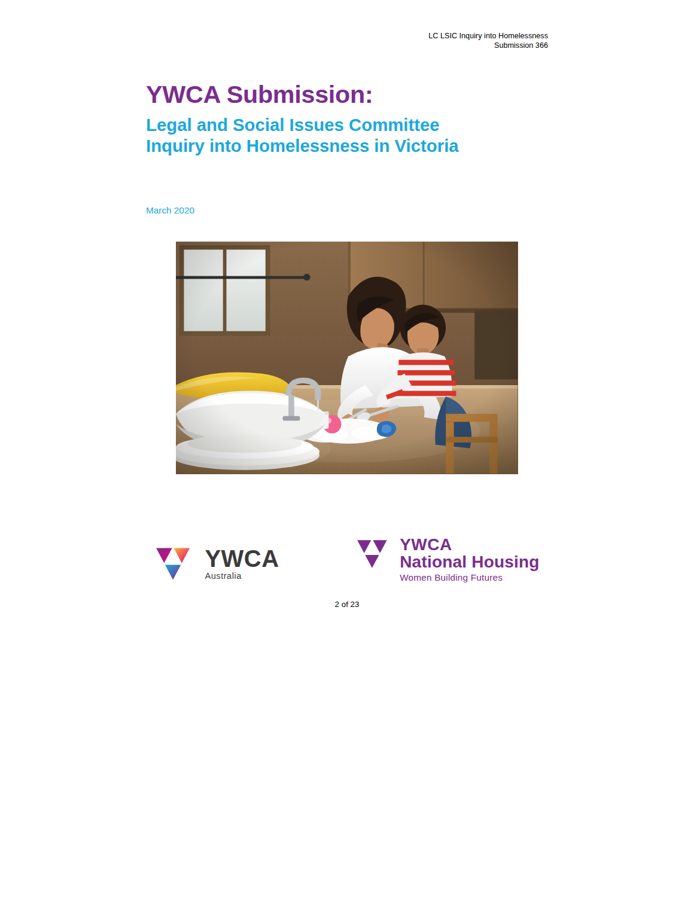LC LSIC Inquiry into Homelessness
Submission 366
YWCA Submission:
Legal and Social Issues Committee Inquiry into Homelessness in Victoria
March 2020
YWCA
Australia
YWCA
National Housing
Women Building Futures
2 of 23